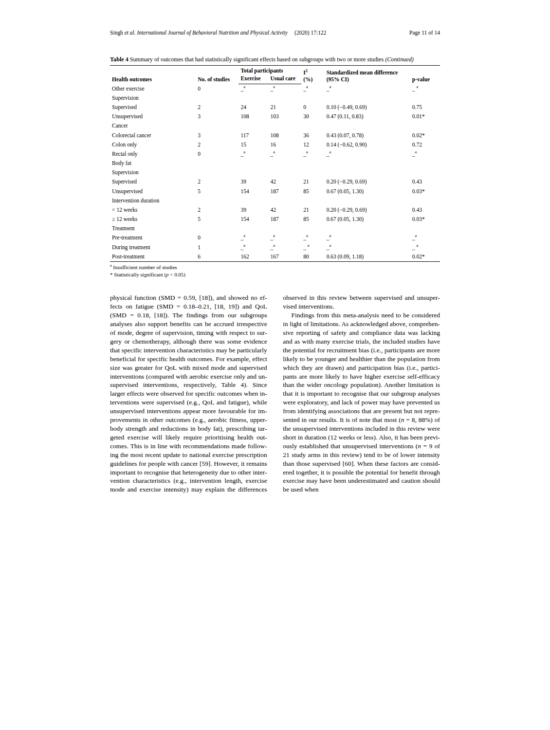Singh et al. International Journal of Behavioral Nutrition and Physical Activity (2020) 17:122
Page 11 of 14
Table 4 Summary of outcomes that had statistically significant effects based on subgroups with two or more studies (Continued)
| Health outcomes | No. of studies | Total participants | I 2 (%) | Standardized mean difference (95% CI) | p-value |
| --- | --- | --- | --- | --- | --- |
| Exercise | Usual care |
| Other exercise | 0 | _ a | _ a | _ a | _ a | _ a |
| Supervision | | | | | | |
| Supervised | 2 | 24 | 21 | 0 | 0.10 (−0.49, 0.69) | 0.75 |
| Unsupervised | 3 | 108 | 103 | 30 | 0.47 (0.11, 0.83) | 0.01* |
| Cancer | | | | | | |
| Colorectal cancer | 3 | 117 | 108 | 36 | 0.43 (0.07, 0.78) | 0.02* |
| Colon only | 2 | 15 | 16 | 12 | 0.14 (−0.62, 0.90) | 0.72 |
| Rectal only | 0 | _ a | _ a | _ a | _ a | _ a |
| Body fat | | | | | | |
| Supervision | | | | | | |
| Supervised | 2 | 39 | 42 | 21 | 0.20 (−0.29, 0.69) | 0.43 |
| Unsupervised | 5 | 154 | 187 | 85 | 0.67 (0.05, 1.30) | 0.03* |
| Intervention duration | | | | | | |
| < 12 weeks | 2 | 39 | 42 | 21 | 0.20 (−0.29, 0.69) | 0.43 |
| ≥ 12 weeks | 5 | 154 | 187 | 85 | 0.67 (0.05, 1.30) | 0.03* |
| Treatment | | | | | | |
| Pre-treatment | 0 | _ a | _ a | _ a | _ a | _ a |
| During treatment | 1 | _ a | _ a | _ a | _ a | _ a |
| Post-treatment | 6 | 162 | 167 | 80 | 0.63 (0.09, 1.18) | 0.02* |
a Insufficient number of studies
* Statistically significant (p < 0.05)
physical function (SMD = 0.59, [18]), and showed no effects on fatigue (SMD = 0.18–0.21, [18, 19]) and QoL (SMD = 0.18, [18]). The findings from our subgroups analyses also support benefits can be accrued irrespective of mode, degree of supervision, timing with respect to surgery or chemotherapy, although there was some evidence that specific intervention characteristics may be particularly beneficial for specific health outcomes. For example, effect size was greater for QoL with mixed mode and supervised interventions (compared with aerobic exercise only and unsupervised interventions, respectively, Table 4). Since larger effects were observed for specific outcomes when interventions were supervised (e.g., QoL and fatigue), while unsupervised interventions appear more favourable for improvements in other outcomes (e.g., aerobic fitness, upper-body strength and reductions in body fat), prescribing targeted exercise will likely require prioritising health outcomes. This is in line with recommendations made following the most recent update to national exercise prescription guidelines for people with cancer [59]. However, it remains important to recognise that heterogeneity due to other intervention characteristics (e.g., intervention length, exercise mode and exercise intensity) may explain the differences observed in this review between supervised and unsupervised interventions.
Findings from this meta-analysis need to be considered in light of limitations. As acknowledged above, comprehensive reporting of safety and compliance data was lacking and as with many exercise trials, the included studies have the potential for recruitment bias (i.e., participants are more likely to be younger and healthier than the population from which they are drawn) and participation bias (i.e., participants are more likely to have higher exercise self-efficacy than the wider oncology population). Another limitation is that it is important to recognise that our subgroup analyses were exploratory, and lack of power may have prevented us from identifying associations that are present but not represented in our results. It is of note that most (n = 8, 88%) of the unsupervised interventions included in this review were short in duration (12 weeks or less). Also, it has been previously established that unsupervised interventions (n = 9 of 21 study arms in this review) tend to be of lower intensity than those supervised [60]. When these factors are considered together, it is possible the potential for benefit through exercise may have been underestimated and caution should be used when